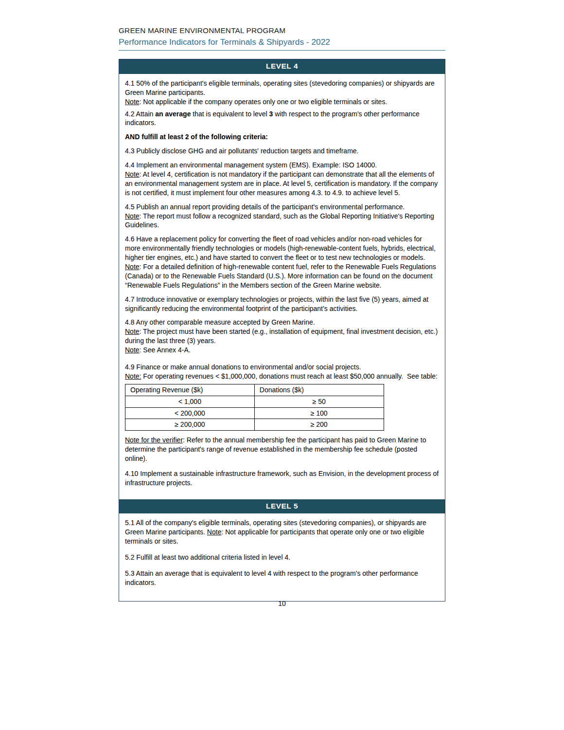GREEN MARINE ENVIRONMENTAL PROGRAM
Performance Indicators for Terminals & Shipyards - 2022
LEVEL 4
4.1 50% of the participant's eligible terminals, operating sites (stevedoring companies) or shipyards are Green Marine participants.
Note: Not applicable if the company operates only one or two eligible terminals or sites.
4.2 Attain an average that is equivalent to level 3 with respect to the program's other performance indicators.
AND fulfill at least 2 of the following criteria:
4.3 Publicly disclose GHG and air pollutants' reduction targets and timeframe.
4.4 Implement an environmental management system (EMS). Example: ISO 14000.
Note: At level 4, certification is not mandatory if the participant can demonstrate that all the elements of an environmental management system are in place. At level 5, certification is mandatory. If the company is not certified, it must implement four other measures among 4.3. to 4.9. to achieve level 5.
4.5 Publish an annual report providing details of the participant's environmental performance.
Note: The report must follow a recognized standard, such as the Global Reporting Initiative's Reporting Guidelines.
4.6 Have a replacement policy for converting the fleet of road vehicles and/or non-road vehicles for more environmentally friendly technologies or models (high-renewable-content fuels, hybrids, electrical, higher tier engines, etc.) and have started to convert the fleet or to test new technologies or models.
Note: For a detailed definition of high-renewable content fuel, refer to the Renewable Fuels Regulations (Canada) or to the Renewable Fuels Standard (U.S.). More information can be found on the document “Renewable Fuels Regulations” in the Members section of the Green Marine website.
4.7 Introduce innovative or exemplary technologies or projects, within the last five (5) years, aimed at significantly reducing the environmental footprint of the participant’s activities.
4.8 Any other comparable measure accepted by Green Marine.
Note: The project must have been started (e.g., installation of equipment, final investment decision, etc.) during the last three (3) years.
Note: See Annex 4-A.
4.9 Finance or make annual donations to environmental and/or social projects.
Note: For operating revenues < $1,000,000, donations must reach at least $50,000 annually. See table:
| Operating Revenue ($k) | Donations ($k) |
| < 1,000 | ≥ 50 |
| < 200,000 | ≥ 100 |
| ≥ 200,000 | ≥ 200 |
Note for the verifier: Refer to the annual membership fee the participant has paid to Green Marine to determine the participant's range of revenue established in the membership fee schedule (posted online).
4.10 Implement a sustainable infrastructure framework, such as Envision, in the development process of infrastructure projects.
LEVEL 5
5.1 All of the company's eligible terminals, operating sites (stevedoring companies), or shipyards are Green Marine participants. Note: Not applicable for participants that operate only one or two eligible terminals or sites.
5.2 Fulfill at least two additional criteria listed in level 4.
5.3 Attain an average that is equivalent to level 4 with respect to the program's other performance indicators.
10